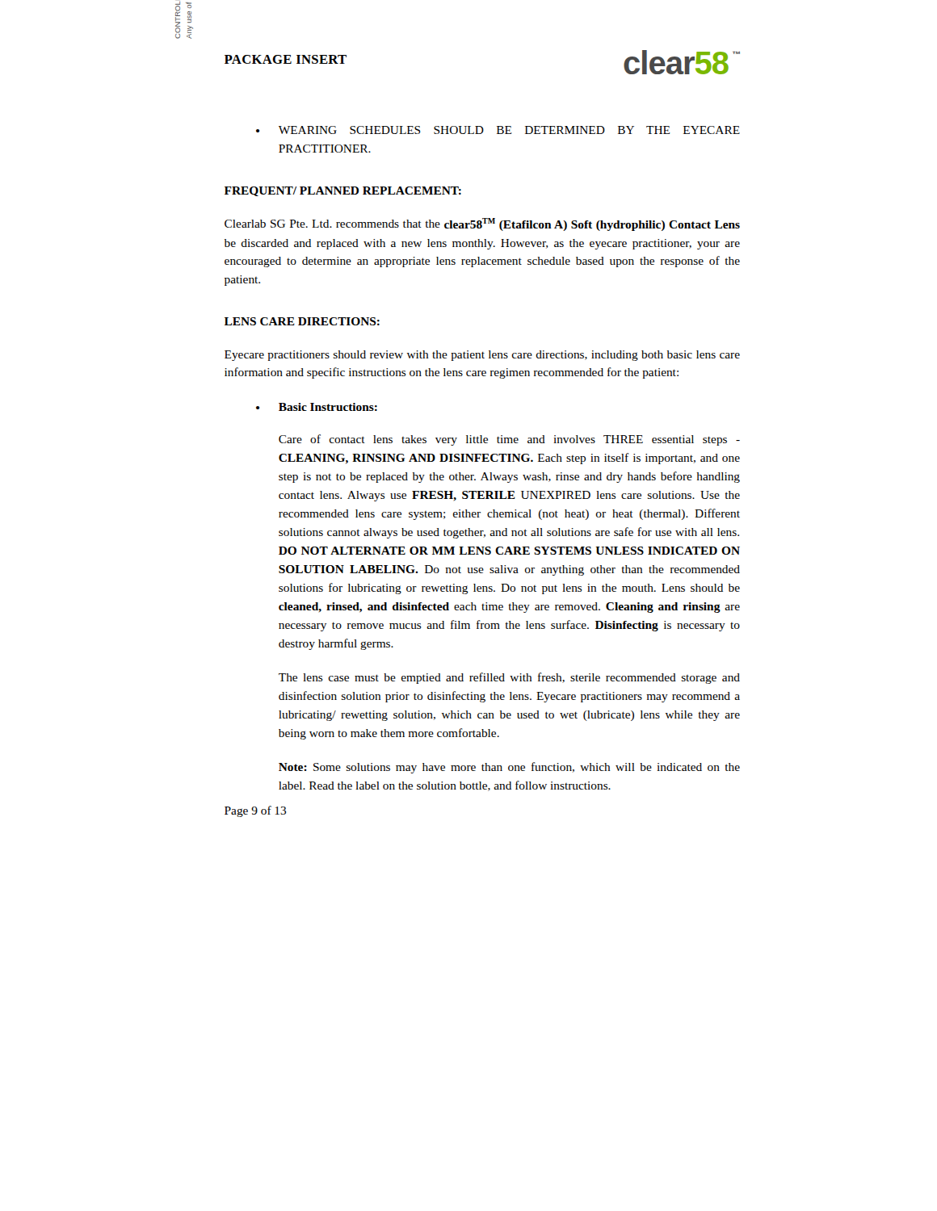CONTROLLED COPY This document contains proprietary and confidential information which is owned by Clearlab SG Pte. Ltd.
Any use of the information contained herein (including, but not limited to, total or partial reproduction, communication, or dissemination in any form) by persons other than the intended recipient(s) is prohibited.
PACKAGE INSERT
clear 58™
WEARING SCHEDULES SHOULD BE DETERMINED BY THE EYECARE PRACTITIONER.
FREQUENT/ PLANNED REPLACEMENT:
Clearlab SG Pte. Ltd. recommends that the clear58TM (Etafilcon A) Soft (hydrophilic) Contact Lens be discarded and replaced with a new lens monthly. However, as the eyecare practitioner, your are encouraged to determine an appropriate lens replacement schedule based upon the response of the patient.
LENS CARE DIRECTIONS:
Eyecare practitioners should review with the patient lens care directions, including both basic lens care information and specific instructions on the lens care regimen recommended for the patient:
Basic Instructions:
Care of contact lens takes very little time and involves THREE essential steps - CLEANING, RINSING AND DISINFECTING. Each step in itself is important, and one step is not to be replaced by the other. Always wash, rinse and dry hands before handling contact lens. Always use FRESH, STERILE UNEXPIRED lens care solutions. Use the recommended lens care system; either chemical (not heat) or heat (thermal). Different solutions cannot always be used together, and not all solutions are safe for use with all lens. DO NOT ALTERNATE OR MM LENS CARE SYSTEMS UNLESS INDICATED ON SOLUTION LABELING. Do not use saliva or anything other than the recommended solutions for lubricating or rewetting lens. Do not put lens in the mouth. Lens should be cleaned, rinsed, and disinfected each time they are removed. Cleaning and rinsing are necessary to remove mucus and film from the lens surface. Disinfecting is necessary to destroy harmful germs.
The lens case must be emptied and refilled with fresh, sterile recommended storage and disinfection solution prior to disinfecting the lens. Eyecare practitioners may recommend a lubricating/ rewetting solution, which can be used to wet (lubricate) lens while they are being worn to make them more comfortable.
Note: Some solutions may have more than one function, which will be indicated on the label. Read the label on the solution bottle, and follow instructions.
Page 9 of 13